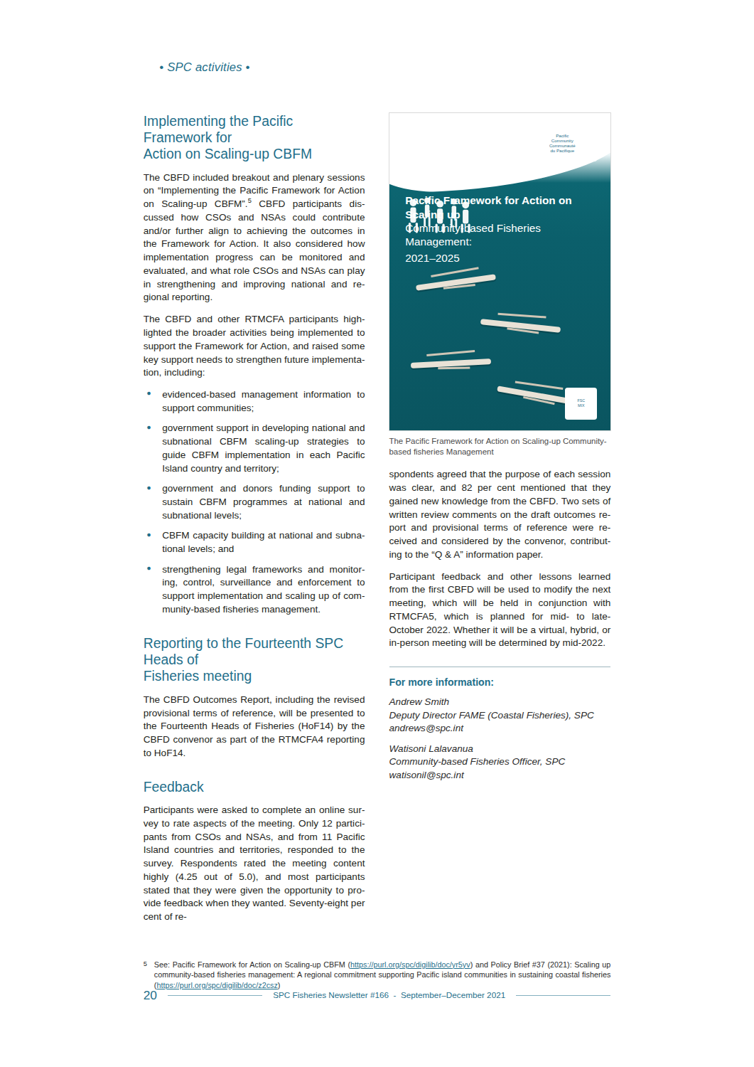• SPC activities •
Implementing the Pacific Framework for
Action on Scaling-up CBFM
The CBFD included breakout and plenary sessions on “Implementing the Pacific Framework for Action on Scaling-up CBFM”.5 CBFD participants discussed how CSOs and NSAs could contribute and/or further align to achieving the outcomes in the Framework for Action. It also considered how implementation progress can be monitored and evaluated, and what role CSOs and NSAs can play in strengthening and improving national and regional reporting.
The CBFD and other RTMCFA participants highlighted the broader activities being implemented to support the Framework for Action, and raised some key support needs to strengthen future implementation, including:
evidenced-based management information to support communities;
government support in developing national and subnational CBFM scaling-up strategies to guide CBFM implementation in each Pacific Island country and territory;
government and donors funding support to sustain CBFM programmes at national and subnational levels;
CBFM capacity building at national and subnational levels; and
strengthening legal frameworks and monitoring, control, surveillance and enforcement to support implementation and scaling up of community-based fisheries management.
Reporting to the Fourteenth SPC Heads of
Fisheries meeting
The CBFD Outcomes Report, including the revised provisional terms of reference, will be presented to the Fourteenth Heads of Fisheries (HoF14) by the CBFD convenor as part of the RTMCFA4 reporting to HoF14.
Feedback
Participants were asked to complete an online survey to rate aspects of the meeting. Only 12 participants from CSOs and NSAs, and from 11 Pacific Island countries and territories, responded to the survey. Respondents rated the meeting content highly (4.25 out of 5.0), and most participants stated that they were given the opportunity to provide feedback when they wanted. Seventy-eight per cent of re-
Pacific
Community
Communauté
du Pacifique
Pacific Framework for Action on Scaling up
Community-based Fisheries Management: 2021–2025
FSC
MIX
The Pacific Framework for Action on Scaling-up Community-based fisheries Management
spondents agreed that the purpose of each session was clear, and 82 per cent mentioned that they gained new knowledge from the CBFD. Two sets of written review comments on the draft outcomes report and provisional terms of reference were received and considered by the convenor, contributing to the “Q & A” information paper.
Participant feedback and other lessons learned from the first CBFD will be used to modify the next meeting, which will be held in conjunction with RTMCFA5, which is planned for mid- to late-October 2022. Whether it will be a virtual, hybrid, or in-person meeting will be determined by mid-2022.
For more information:
Andrew Smith
Deputy Director FAME (Coastal Fisheries), SPC
andrews@spc.int
Watisoni Lalavanua
Community-based Fisheries Officer, SPC
watisonil@spc.int
5 See: Pacific Framework for Action on Scaling-up CBFM (https://purl.org/spc/digilib/doc/yr5yv) and Policy Brief #37 (2021): Scaling up community-based fisheries management: A regional commitment supporting Pacific island communities in sustaining coastal fisheries (https://purl.org/spc/digilib/doc/z2csz)
20
SPC Fisheries Newsletter #166 - September–December 2021